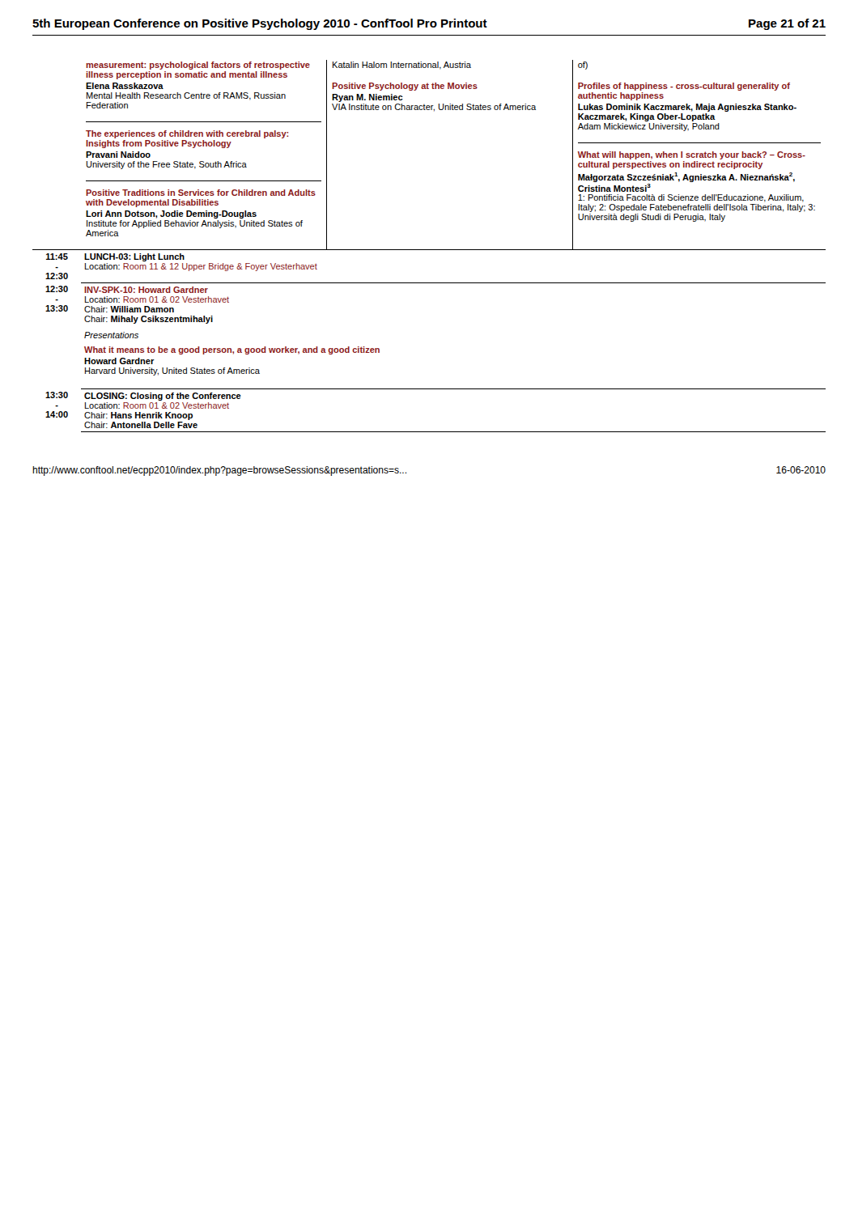5th European Conference on Positive Psychology 2010 - ConfTool Pro Printout
Page 21 of 21
| | / measurement: psychological factors of retrospective illness perception in somatic and mental illness Elena Rasskazova Mental Health Research Centre of RAMS, Russian Federation The experiences of children with cerebral palsy: Insights from Positive Psychology Pravani Naidoo University of the Free State, South Africa Positive Traditions in Services for Children and Adults with Developmental Disabilities Lori Ann Dotson, Jodie Deming-Douglas Institute for Applied Behavior Analysis, United States of America / Katalin Halom International, Austria Positive Psychology at the Movies Ryan M. Niemiec VIA Institute on Character, United States of America / of) Profiles of happiness - cross-cultural generality of authentic happiness Lukas Dominik Kaczmarek, Maja Agnieszka Stanko-Kaczmarek, Kinga Ober-Lopatka Adam Mickiewicz University, Poland What will happen, when I scratch your back? – Cross-cultural perspectives on indirect reciprocity Małgorzata Szcześniak 1 , Agnieszka A. Nieznańska 2 , Cristina Montesi 3 1: Pontificia Facoltà di Scienze dell'Educazione, Auxilium, Italy; 2: Ospedale Fatebenefratelli dell'Isola Tiberina, Italy; 3: Università degli Studi di Perugia, Italy / |
| 11:45 - 12:30 | LUNCH-03: Light Lunch Location: Room 11 & 12 Upper Bridge & Foyer Vesterhavet |
| 12:30 - 13:30 | INV-SPK-10: Howard Gardner Location: Room 01 & 02 Vesterhavet Chair: William Damon Chair: Mihaly Csikszentmihalyi Presentations What it means to be a good person, a good worker, and a good citizen Howard Gardner Harvard University, United States of America |
| 13:30 - 14:00 | CLOSING: Closing of the Conference Location: Room 01 & 02 Vesterhavet Chair: Hans Henrik Knoop Chair: Antonella Delle Fave |
http://www.conftool.net/ecpp2010/index.php?page=browseSessions&presentations=s...
16-06-2010